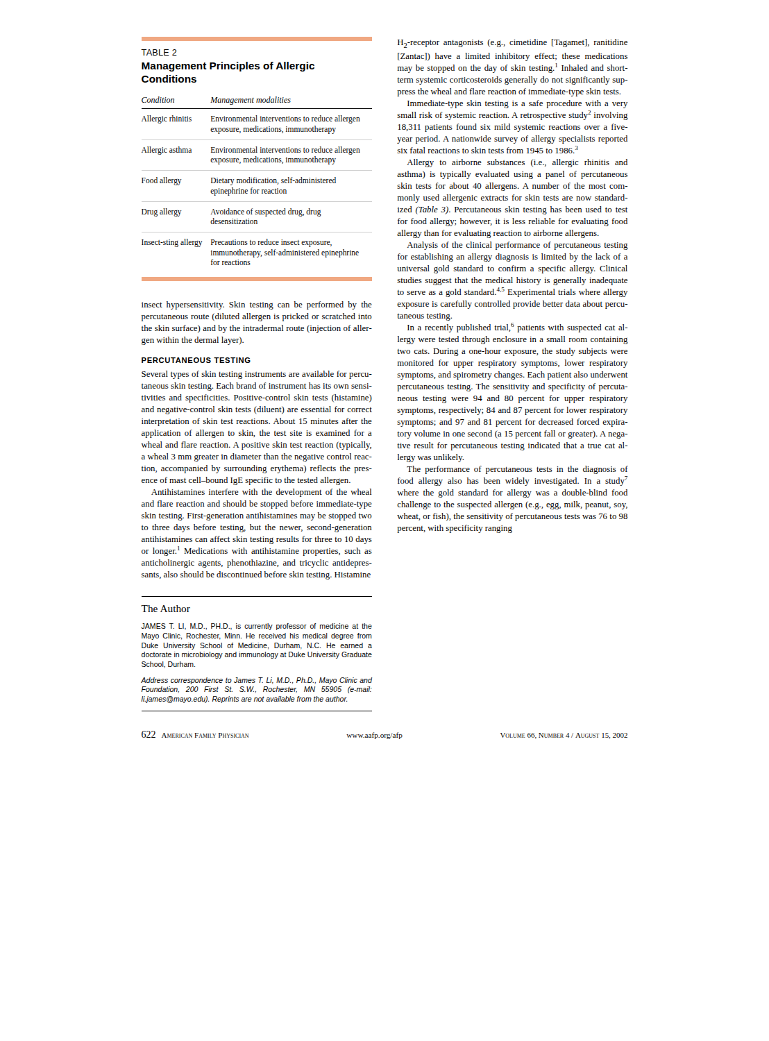TABLE 2
Management Principles of Allergic Conditions
| Condition | Management modalities |
| --- | --- |
| Allergic rhinitis | Environmental interventions to reduce allergen exposure, medications, immunotherapy |
| Allergic asthma | Environmental interventions to reduce allergen exposure, medications, immunotherapy |
| Food allergy | Dietary modification, self-administered epinephrine for reaction |
| Drug allergy | Avoidance of suspected drug, drug desensitization |
| Insect-sting allergy | Precautions to reduce insect exposure, immunotherapy, self-administered epinephrine for reactions |
insect hypersensitivity. Skin testing can be performed by the percutaneous route (diluted allergen is pricked or scratched into the skin surface) and by the intradermal route (injection of allergen within the dermal layer).
Percutaneous Testing
Several types of skin testing instruments are available for percutaneous skin testing. Each brand of instrument has its own sensitivities and specificities. Positive-control skin tests (histamine) and negative-control skin tests (diluent) are essential for correct interpretation of skin test reactions. About 15 minutes after the application of allergen to skin, the test site is examined for a wheal and flare reaction. A positive skin test reaction (typically, a wheal 3 mm greater in diameter than the negative control reaction, accompanied by surrounding erythema) reflects the presence of mast cell–bound IgE specific to the tested allergen.
Antihistamines interfere with the development of the wheal and flare reaction and should be stopped before immediate-type skin testing. First-generation antihistamines may be stopped two to three days before testing, but the newer, second-generation antihistamines can affect skin testing results for three to 10 days or longer.1 Medications with antihistamine properties, such as anticholinergic agents, phenothiazine, and tricyclic antidepressants, also should be discontinued before skin testing. Histamine
The Author
JAMES T. LI, M.D., PH.D., is currently professor of medicine at the Mayo Clinic, Rochester, Minn. He received his medical degree from Duke University School of Medicine, Durham, N.C. He earned a doctorate in microbiology and immunology at Duke University Graduate School, Durham.
Address correspondence to James T. Li, M.D., Ph.D., Mayo Clinic and Foundation, 200 First St. S.W., Rochester, MN 55905 (e-mail: li.james@mayo.edu). Reprints are not available from the author.
H2-receptor antagonists (e.g., cimetidine [Tagamet], ranitidine [Zantac]) have a limited inhibitory effect; these medications may be stopped on the day of skin testing.1 Inhaled and short-term systemic corticosteroids generally do not significantly suppress the wheal and flare reaction of immediate-type skin tests.
Immediate-type skin testing is a safe procedure with a very small risk of systemic reaction. A retrospective study2 involving 18,311 patients found six mild systemic reactions over a five-year period. A nationwide survey of allergy specialists reported six fatal reactions to skin tests from 1945 to 1986.3
Allergy to airborne substances (i.e., allergic rhinitis and asthma) is typically evaluated using a panel of percutaneous skin tests for about 40 allergens. A number of the most commonly used allergenic extracts for skin tests are now standardized (Table 3). Percutaneous skin testing has been used to test for food allergy; however, it is less reliable for evaluating food allergy than for evaluating reaction to airborne allergens.
Analysis of the clinical performance of percutaneous testing for establishing an allergy diagnosis is limited by the lack of a universal gold standard to confirm a specific allergy. Clinical studies suggest that the medical history is generally inadequate to serve as a gold standard.4,5 Experimental trials where allergy exposure is carefully controlled provide better data about percutaneous testing.
In a recently published trial,6 patients with suspected cat allergy were tested through enclosure in a small room containing two cats. During a one-hour exposure, the study subjects were monitored for upper respiratory symptoms, lower respiratory symptoms, and spirometry changes. Each patient also underwent percutaneous testing. The sensitivity and specificity of percutaneous testing were 94 and 80 percent for upper respiratory symptoms, respectively; 84 and 87 percent for lower respiratory symptoms; and 97 and 81 percent for decreased forced expiratory volume in one second (a 15 percent fall or greater). A negative result for percutaneous testing indicated that a true cat allergy was unlikely.
The performance of percutaneous tests in the diagnosis of food allergy also has been widely investigated. In a study7 where the gold standard for allergy was a double-blind food challenge to the suspected allergen (e.g., egg, milk, peanut, soy, wheat, or fish), the sensitivity of percutaneous tests was 76 to 98 percent, with specificity ranging
622 American Family Physician
www.aafp.org/afp
Volume 66, Number 4 / August 15, 2002